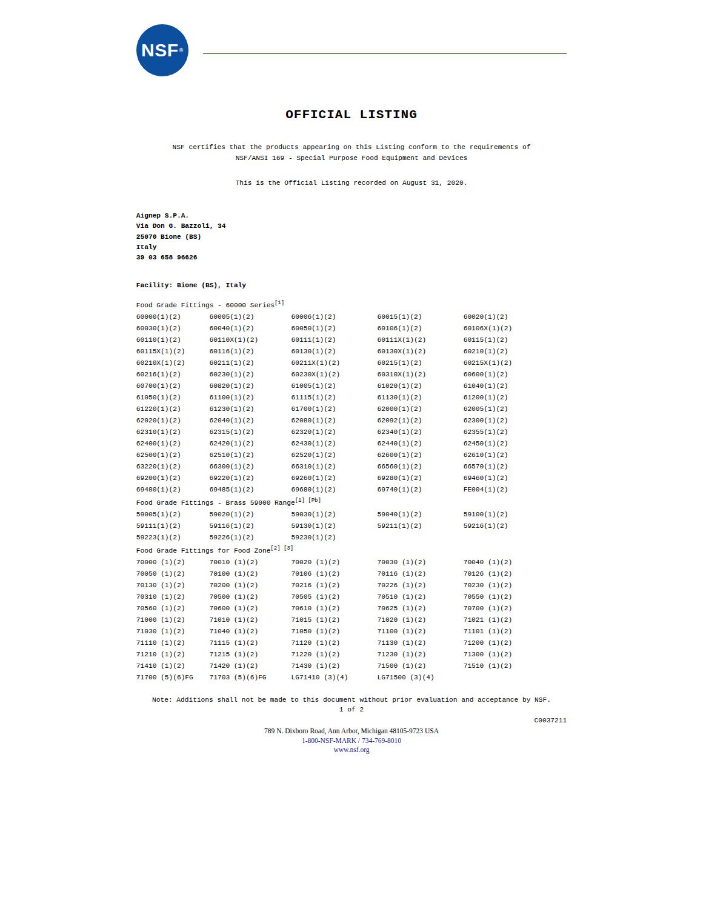NSF®
OFFICIAL LISTING
NSF certifies that the products appearing on this Listing conform to the requirements of
NSF/ANSI 169 - Special Purpose Food Equipment and Devices
This is the Official Listing recorded on August 31, 2020.
Aignep S.P.A.
Via Don G. Bazzoli, 34
25070 Bione (BS)
Italy
39 03 658 96626
Facility: Bione (BS), Italy
Food Grade Fittings - 60000 Series[1]
| 60000(1)(2) | 60005(1)(2) | 60006(1)(2) | 60015(1)(2) | 60020(1)(2) |
| 60030(1)(2) | 60040(1)(2) | 60050(1)(2) | 60106(1)(2) | 60106X(1)(2) |
| 60110(1)(2) | 60110X(1)(2) | 60111(1)(2) | 60111X(1)(2) | 60115(1)(2) |
| 60115X(1)(2) | 60116(1)(2) | 60130(1)(2) | 60130X(1)(2) | 60210(1)(2) |
| 60210X(1)(2) | 60211(1)(2) | 60211X(1)(2) | 60215(1)(2) | 60215X(1)(2) |
| 60216(1)(2) | 60230(1)(2) | 60230X(1)(2) | 60310X(1)(2) | 60600(1)(2) |
| 60700(1)(2) | 60820(1)(2) | 61005(1)(2) | 61020(1)(2) | 61040(1)(2) |
| 61050(1)(2) | 61100(1)(2) | 61115(1)(2) | 61130(1)(2) | 61200(1)(2) |
| 61220(1)(2) | 61230(1)(2) | 61700(1)(2) | 62000(1)(2) | 62005(1)(2) |
| 62020(1)(2) | 62040(1)(2) | 62080(1)(2) | 62092(1)(2) | 62300(1)(2) |
| 62310(1)(2) | 62315(1)(2) | 62320(1)(2) | 62340(1)(2) | 62355(1)(2) |
| 62400(1)(2) | 62420(1)(2) | 62430(1)(2) | 62440(1)(2) | 62450(1)(2) |
| 62500(1)(2) | 62510(1)(2) | 62520(1)(2) | 62600(1)(2) | 62610(1)(2) |
| 63220(1)(2) | 66300(1)(2) | 66310(1)(2) | 66560(1)(2) | 66570(1)(2) |
| 69200(1)(2) | 69220(1)(2) | 69260(1)(2) | 69280(1)(2) | 69460(1)(2) |
| 69480(1)(2) | 69485(1)(2) | 69680(1)(2) | 69740(1)(2) | FE004(1)(2) |
Food Grade Fittings - Brass 59000 Range[1] [Pb]
| 59005(1)(2) | 59020(1)(2) | 59030(1)(2) | 59040(1)(2) | 59100(1)(2) |
| 59111(1)(2) | 59116(1)(2) | 59130(1)(2) | 59211(1)(2) | 59216(1)(2) |
| 59223(1)(2) | 59226(1)(2) | 59230(1)(2) | | |
Food Grade Fittings for Food Zone[2] [3]
| 70000 (1)(2) | 70010 (1)(2) | 70020 (1)(2) | 70030 (1)(2) | 70040 (1)(2) |
| 70050 (1)(2) | 70100 (1)(2) | 70106 (1)(2) | 70116 (1)(2) | 70126 (1)(2) |
| 70130 (1)(2) | 70200 (1)(2) | 70216 (1)(2) | 70226 (1)(2) | 70230 (1)(2) |
| 70310 (1)(2) | 70500 (1)(2) | 70505 (1)(2) | 70510 (1)(2) | 70550 (1)(2) |
| 70560 (1)(2) | 70600 (1)(2) | 70610 (1)(2) | 70625 (1)(2) | 70700 (1)(2) |
| 71000 (1)(2) | 71010 (1)(2) | 71015 (1)(2) | 71020 (1)(2) | 71021 (1)(2) |
| 71030 (1)(2) | 71040 (1)(2) | 71050 (1)(2) | 71100 (1)(2) | 71101 (1)(2) |
| 71110 (1)(2) | 71115 (1)(2) | 71120 (1)(2) | 71130 (1)(2) | 71200 (1)(2) |
| 71210 (1)(2) | 71215 (1)(2) | 71220 (1)(2) | 71230 (1)(2) | 71300 (1)(2) |
| 71410 (1)(2) | 71420 (1)(2) | 71430 (1)(2) | 71500 (1)(2) | 71510 (1)(2) |
| 71700 (5)(6)FG | 71703 (5)(6)FG | LG71410 (3)(4) | LG71500 (3)(4) | |
Note: Additions shall not be made to this document without prior evaluation and acceptance by NSF.
1 of 2
C0037211
789 N. Dixboro Road, Ann Arbor, Michigan 48105-9723 USA
1-800-NSF-MARK / 734-769-8010
www.nsf.org